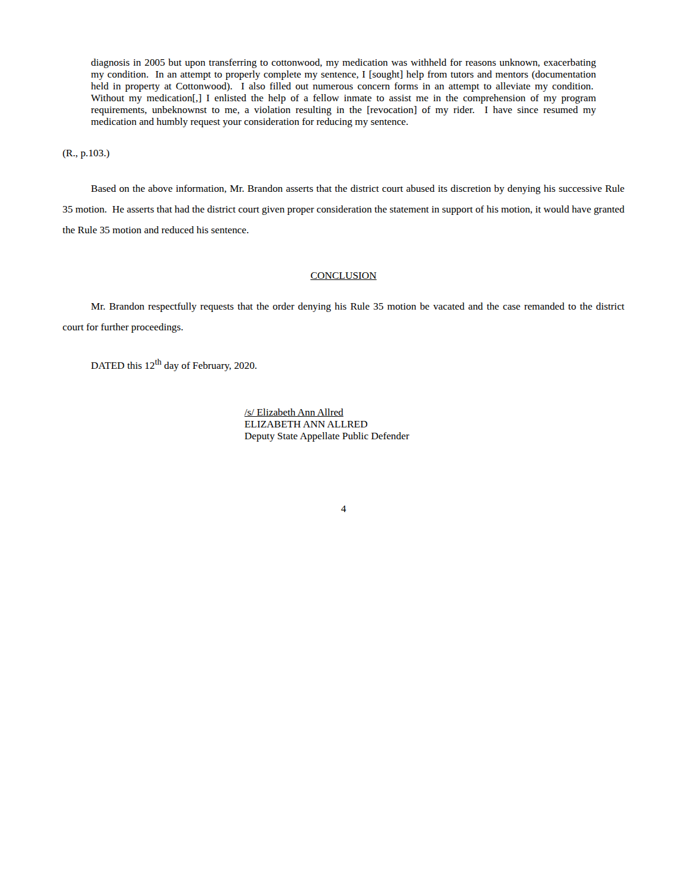diagnosis in 2005 but upon transferring to cottonwood, my medication was withheld for reasons unknown, exacerbating my condition. In an attempt to properly complete my sentence, I [sought] help from tutors and mentors (documentation held in property at Cottonwood). I also filled out numerous concern forms in an attempt to alleviate my condition. Without my medication[,] I enlisted the help of a fellow inmate to assist me in the comprehension of my program requirements, unbeknownst to me, a violation resulting in the [revocation] of my rider. I have since resumed my medication and humbly request your consideration for reducing my sentence.
(R., p.103.)
Based on the above information, Mr. Brandon asserts that the district court abused its discretion by denying his successive Rule 35 motion. He asserts that had the district court given proper consideration the statement in support of his motion, it would have granted the Rule 35 motion and reduced his sentence.
CONCLUSION
Mr. Brandon respectfully requests that the order denying his Rule 35 motion be vacated and the case remanded to the district court for further proceedings.
DATED this 12th day of February, 2020.
/s/ Elizabeth Ann Allred
ELIZABETH ANN ALLRED
Deputy State Appellate Public Defender
4